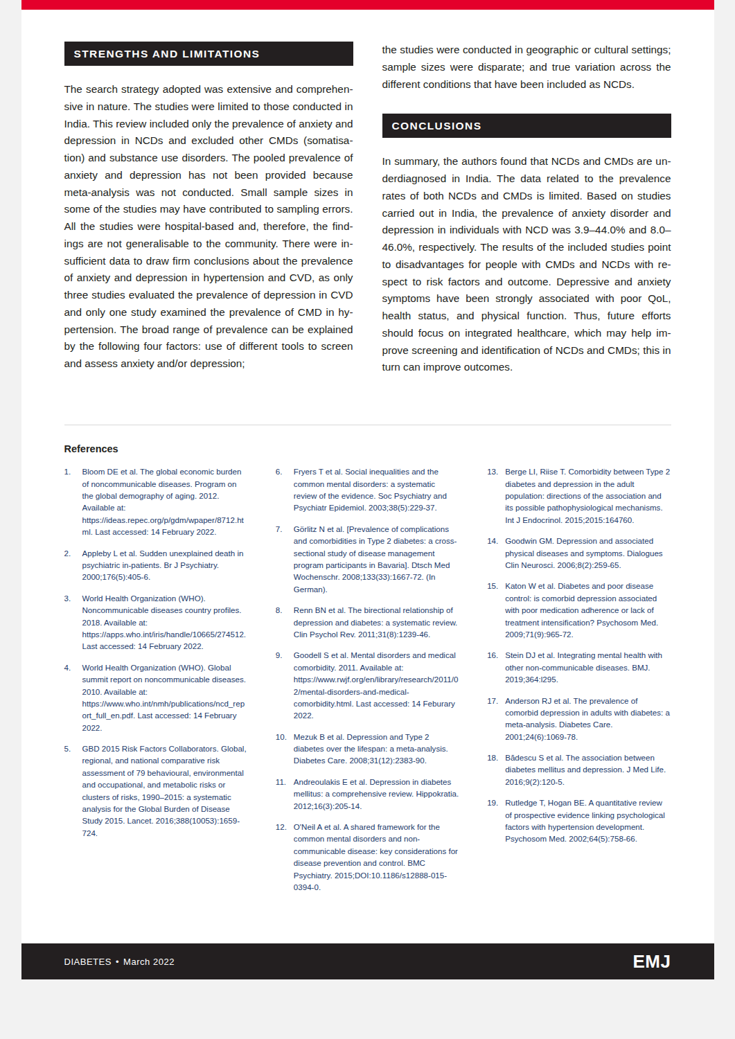Strengths and Limitations
The search strategy adopted was extensive and comprehensive in nature. The studies were limited to those conducted in India. This review included only the prevalence of anxiety and depression in NCDs and excluded other CMDs (somatisation) and substance use disorders. The pooled prevalence of anxiety and depression has not been provided because meta-analysis was not conducted. Small sample sizes in some of the studies may have contributed to sampling errors. All the studies were hospital-based and, therefore, the findings are not generalisable to the community. There were insufficient data to draw firm conclusions about the prevalence of anxiety and depression in hypertension and CVD, as only three studies evaluated the prevalence of depression in CVD and only one study examined the prevalence of CMD in hypertension. The broad range of prevalence can be explained by the following four factors: use of different tools to screen and assess anxiety and/or depression;
the studies were conducted in geographic or cultural settings; sample sizes were disparate; and true variation across the different conditions that have been included as NCDs.
Conclusions
In summary, the authors found that NCDs and CMDs are underdiagnosed in India. The data related to the prevalence rates of both NCDs and CMDs is limited. Based on studies carried out in India, the prevalence of anxiety disorder and depression in individuals with NCD was 3.9–44.0% and 8.0–46.0%, respectively. The results of the included studies point to disadvantages for people with CMDs and NCDs with respect to risk factors and outcome. Depressive and anxiety symptoms have been strongly associated with poor QoL, health status, and physical function. Thus, future efforts should focus on integrated healthcare, which may help improve screening and identification of NCDs and CMDs; this in turn can improve outcomes.
References
1. Bloom DE et al. The global economic burden of noncommunicable diseases. Program on the global demography of aging. 2012. Available at: https://ideas.repec.org/p/gdm/wpaper/8712.html. Last accessed: 14 February 2022.
2. Appleby L et al. Sudden unexplained death in psychiatric in-patients. Br J Psychiatry. 2000;176(5):405-6.
3. World Health Organization (WHO). Noncommunicable diseases country profiles. 2018. Available at: https://apps.who.int/iris/handle/10665/274512. Last accessed: 14 February 2022.
4. World Health Organization (WHO). Global summit report on noncommunicable diseases. 2010. Available at: https://www.who.int/nmh/publications/ncd_report_full_en.pdf. Last accessed: 14 February 2022.
5. GBD 2015 Risk Factors Collaborators. Global, regional, and national comparative risk assessment of 79 behavioural, environmental and occupational, and metabolic risks or clusters of risks, 1990–2015: a systematic analysis for the Global Burden of Disease Study 2015. Lancet. 2016;388(10053):1659-724.
6. Fryers T et al. Social inequalities and the common mental disorders: a systematic review of the evidence. Soc Psychiatry and Psychiatr Epidemiol. 2003;38(5):229-37.
7. Görlitz N et al. [Prevalence of complications and comorbidities in Type 2 diabetes: a cross-sectional study of disease management program participants in Bavaria]. Dtsch Med Wochenschr. 2008;133(33):1667-72. (In German).
8. Renn BN et al. The birectional relationship of depression and diabetes: a systematic review. Clin Psychol Rev. 2011;31(8):1239-46.
9. Goodell S et al. Mental disorders and medical comorbidity. 2011. Available at: https://www.rwjf.org/en/library/research/2011/02/mental-disorders-and-medical-comorbidity.html. Last accessed: 14 Feburary 2022.
10. Mezuk B et al. Depression and Type 2 diabetes over the lifespan: a meta-analysis. Diabetes Care. 2008;31(12):2383-90.
11. Andreoulakis E et al. Depression in diabetes mellitus: a comprehensive review. Hippokratia. 2012;16(3):205-14.
12. O'Neil A et al. A shared framework for the common mental disorders and non-communicable disease: key considerations for disease prevention and control. BMC Psychiatry. 2015;DOI:10.1186/s12888-015-0394-0.
13. Berge LI, Riise T. Comorbidity between Type 2 diabetes and depression in the adult population: directions of the association and its possible pathophysiological mechanisms. Int J Endocrinol. 2015;2015:164760.
14. Goodwin GM. Depression and associated physical diseases and symptoms. Dialogues Clin Neurosci. 2006;8(2):259-65.
15. Katon W et al. Diabetes and poor disease control: is comorbid depression associated with poor medication adherence or lack of treatment intensification? Psychosom Med. 2009;71(9):965-72.
16. Stein DJ et al. Integrating mental health with other non-communicable diseases. BMJ. 2019;364:l295.
17. Anderson RJ et al. The prevalence of comorbid depression in adults with diabetes: a meta-analysis. Diabetes Care. 2001;24(6):1069-78.
18. Bădescu S et al. The association between diabetes mellitus and depression. J Med Life. 2016;9(2):120-5.
19. Rutledge T, Hogan BE. A quantitative review of prospective evidence linking psychological factors with hypertension development. Psychosom Med. 2002;64(5):758-66.
DIABETES•March 2022
EMJ